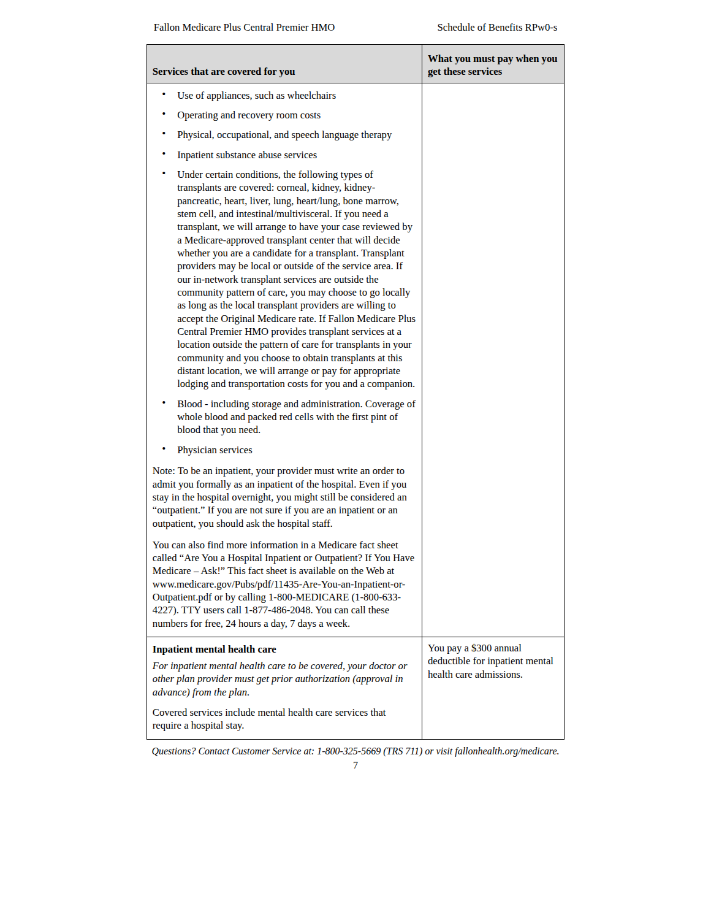Fallon Medicare Plus Central Premier HMO
Schedule of Benefits RPw0-s
| Services that are covered for you | What you must pay when you get these services |
| --- | --- |
| Use of appliances, such as wheelchairs Operating and recovery room costs Physical, occupational, and speech language therapy Inpatient substance abuse services Under certain conditions, the following types of transplants are covered: corneal, kidney, kidney-pancreatic, heart, liver, lung, heart/lung, bone marrow, stem cell, and intestinal/multivisceral. If you need a transplant, we will arrange to have your case reviewed by a Medicare-approved transplant center that will decide whether you are a candidate for a transplant. Transplant providers may be local or outside of the service area. If our in-network transplant services are outside the community pattern of care, you may choose to go locally as long as the local transplant providers are willing to accept the Original Medicare rate. If Fallon Medicare Plus Central Premier HMO provides transplant services at a location outside the pattern of care for transplants in your community and you choose to obtain transplants at this distant location, we will arrange or pay for appropriate lodging and transportation costs for you and a companion. Blood - including storage and administration. Coverage of whole blood and packed red cells with the first pint of blood that you need. Physician services Note: To be an inpatient, your provider must write an order to admit you formally as an inpatient of the hospital. Even if you stay in the hospital overnight, you might still be considered an “outpatient.” If you are not sure if you are an inpatient or an outpatient, you should ask the hospital staff. You can also find more information in a Medicare fact sheet called “Are You a Hospital Inpatient or Outpatient? If You Have Medicare – Ask!” This fact sheet is available on the Web at www.medicare.gov/Pubs/pdf/11435-Are-You-an-Inpatient-or-Outpatient.pdf or by calling 1-800-MEDICARE (1-800-633-4227). TTY users call 1-877-486-2048. You can call these numbers for free, 24 hours a day, 7 days a week. | |
| Inpatient mental health care For inpatient mental health care to be covered, your doctor or other plan provider must get prior authorization (approval in advance) from the plan. Covered services include mental health care services that require a hospital stay. | You pay a $300 annual deductible for inpatient mental health care admissions. |
Questions? Contact Customer Service at: 1-800-325-5669 (TRS 711) or visit fallonhealth.org/medicare.
7